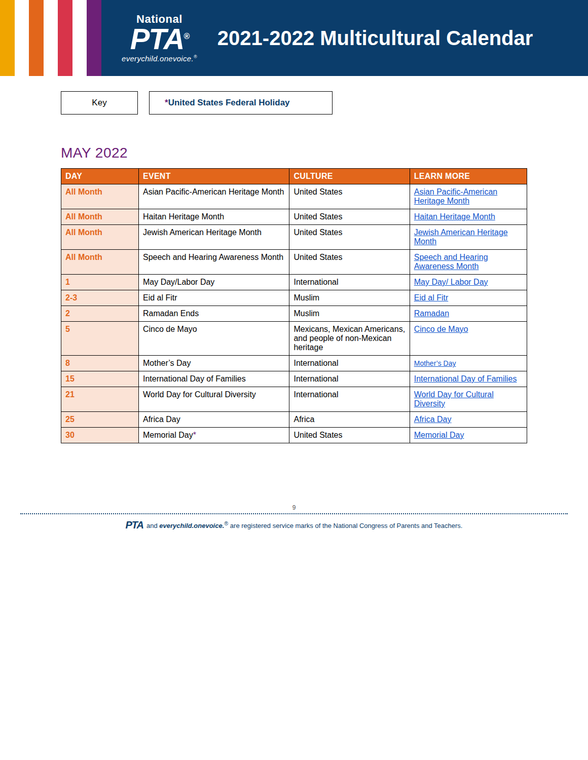National
PTA®
everychild.onevoice.®
2021-2022 Multicultural Calendar
Key
*United States Federal Holiday
MAY 2022
| DAY | EVENT | CULTURE | LEARN MORE |
| --- | --- | --- | --- |
| All Month | Asian Pacific-American Heritage Month | United States | Asian Pacific-American Heritage Month |
| All Month | Haitan Heritage Month | United States | Haitan Heritage Month |
| All Month | Jewish American Heritage Month | United States | Jewish American Heritage Month |
| All Month | Speech and Hearing Awareness Month | United States | Speech and Hearing Awareness Month |
| 1 | May Day/Labor Day | International | May Day/ Labor Day |
| 2-3 | Eid al Fitr | Muslim | Eid al Fitr |
| 2 | Ramadan Ends | Muslim | Ramadan |
| 5 | Cinco de Mayo | Mexicans, Mexican Americans, and people of non-Mexican heritage | Cinco de Mayo |
| 8 | Mother’s Day | International | Mother’s Day |
| 15 | International Day of Families | International | International Day of Families |
| 21 | World Day for Cultural Diversity | International | World Day for Cultural Diversity |
| 25 | Africa Day | Africa | Africa Day |
| 30 | Memorial Day * | United States | Memorial Day |
9
PTA and everychild.onevoice.® are registered service marks of the National Congress of Parents and Teachers.